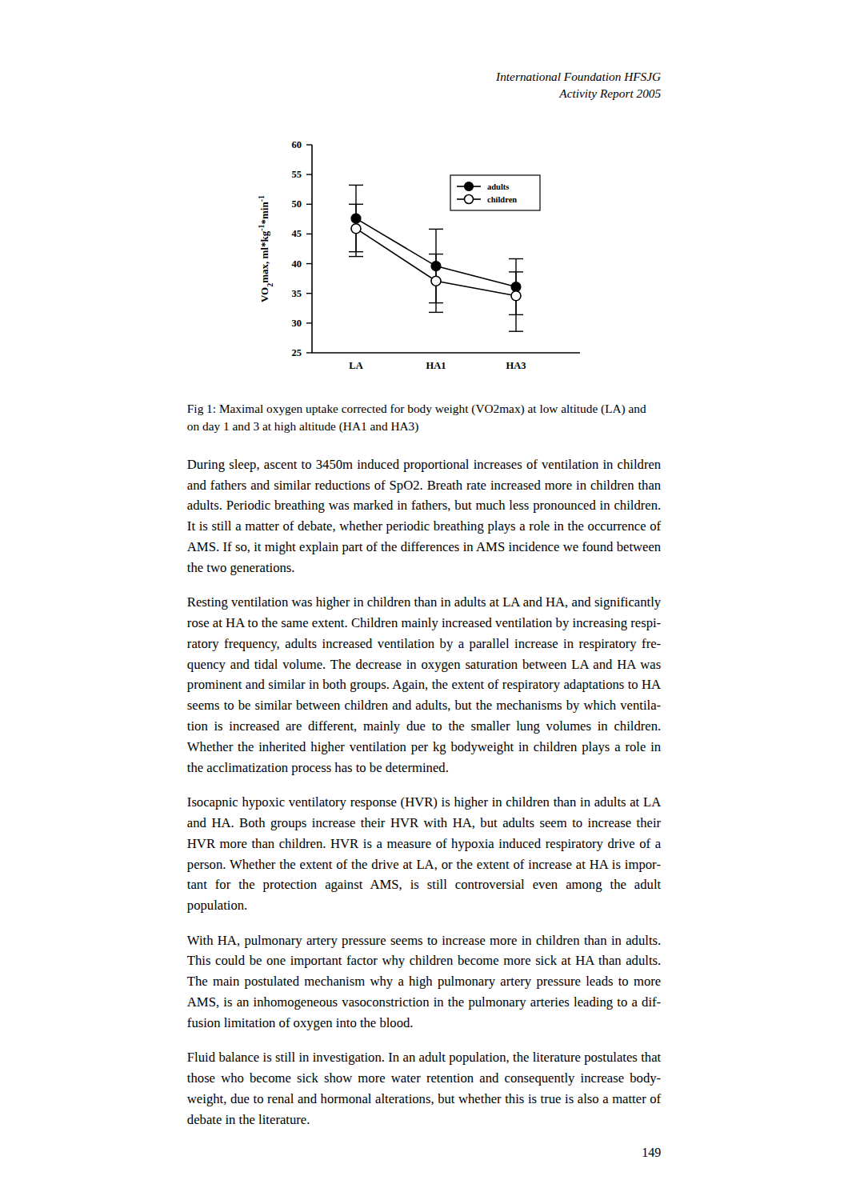International Foundation HFSJG
Activity Report 2005
25 30 35 40 45 50 55 60 VO2max, ml*kg-1*min-1 LA HA1 HA3 adults children
Fig 1: Maximal oxygen uptake corrected for body weight (VO2max) at low altitude (LA) and on day 1 and 3 at high altitude (HA1 and HA3)
During sleep, ascent to 3450m induced proportional increases of ventilation in children and fathers and similar reductions of SpO2. Breath rate increased more in children than adults. Periodic breathing was marked in fathers, but much less pronounced in children. It is still a matter of debate, whether periodic breathing plays a role in the occurrence of AMS. If so, it might explain part of the differences in AMS incidence we found between the two generations.
Resting ventilation was higher in children than in adults at LA and HA, and significantly rose at HA to the same extent. Children mainly increased ventilation by increasing respiratory frequency, adults increased ventilation by a parallel increase in respiratory frequency and tidal volume. The decrease in oxygen saturation between LA and HA was prominent and similar in both groups. Again, the extent of respiratory adaptations to HA seems to be similar between children and adults, but the mechanisms by which ventilation is increased are different, mainly due to the smaller lung volumes in children. Whether the inherited higher ventilation per kg bodyweight in children plays a role in the acclimatization process has to be determined.
Isocapnic hypoxic ventilatory response (HVR) is higher in children than in adults at LA and HA. Both groups increase their HVR with HA, but adults seem to increase their HVR more than children. HVR is a measure of hypoxia induced respiratory drive of a person. Whether the extent of the drive at LA, or the extent of increase at HA is important for the protection against AMS, is still controversial even among the adult population.
With HA, pulmonary artery pressure seems to increase more in children than in adults. This could be one important factor why children become more sick at HA than adults. The main postulated mechanism why a high pulmonary artery pressure leads to more AMS, is an inhomogeneous vasoconstriction in the pulmonary arteries leading to a diffusion limitation of oxygen into the blood.
Fluid balance is still in investigation. In an adult population, the literature postulates that those who become sick show more water retention and consequently increase bodyweight, due to renal and hormonal alterations, but whether this is true is also a matter of debate in the literature.
149